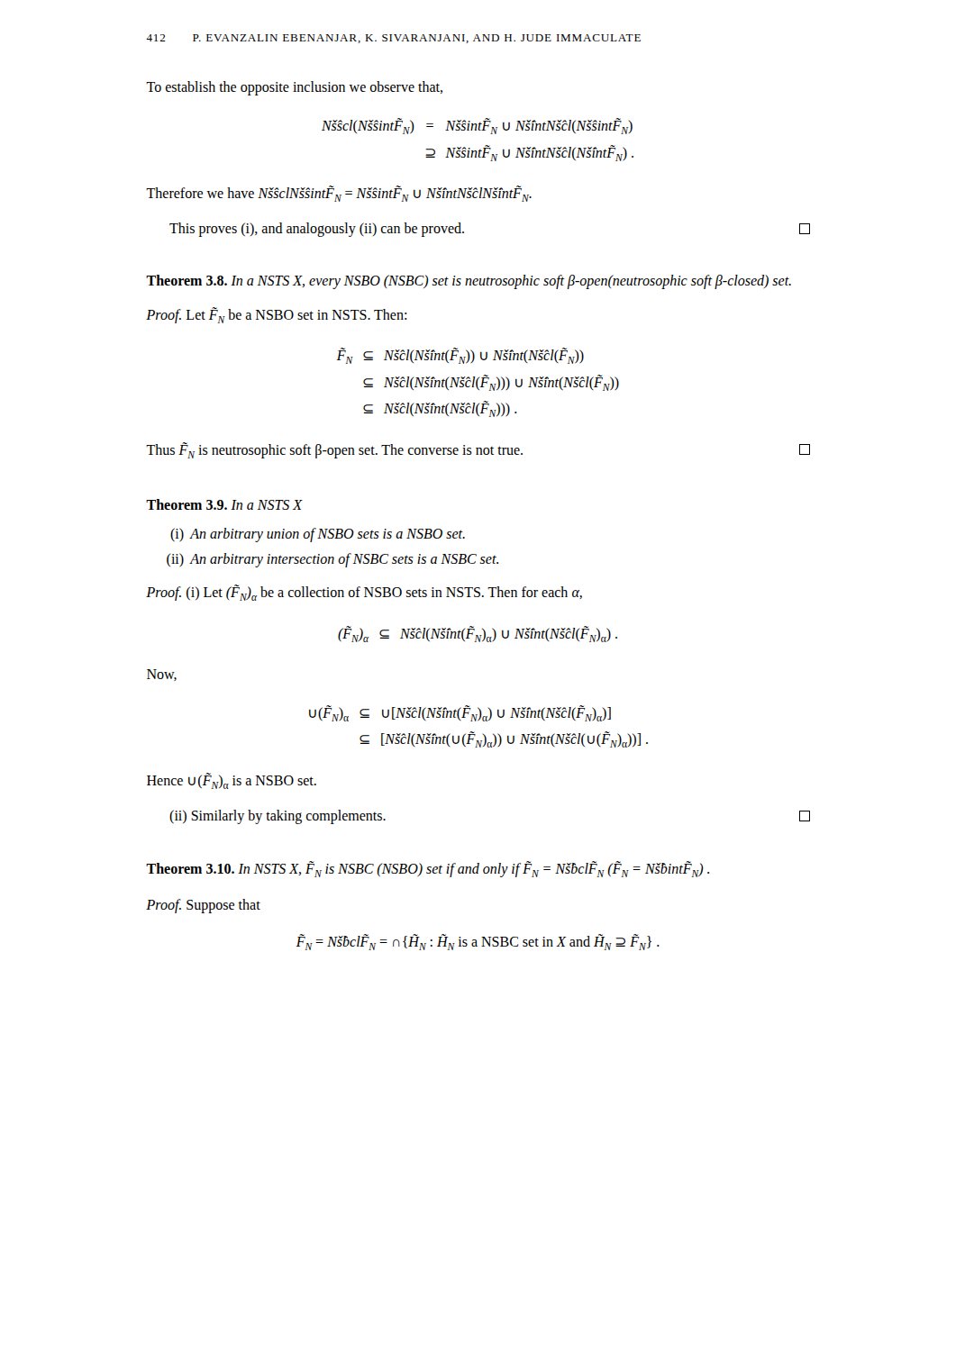412 P. EVANZALIN EBENANJAR, K. SIVARANJANI, AND H. JUDE IMMACULATE
To establish the opposite inclusion we observe that,
| Nš̂scl ( Nš̂sint F̃ N ) | = | Nš̂sint F̃ N ∪ Nš̂int Nš̂cl ( Nš̂sint F̃ N ) |
| | ⊇ | Nš̂sint F̃ N ∪ Nš̂int Nš̂cl ( Nš̂int F̃ N ) . |
Therefore we have Nš̂sclNš̂sintF̃N = Nš̂sintF̃N ∪ Nš̂intNš̂clNš̂intF̃N.
This proves (i), and analogously (ii) can be proved.
Theorem 3.8. In a NSTS X, every NSBO (NSBC) set is neutrosophic soft β-open(neutrosophic soft β-closed) set.
Proof. Let F̃N be a NSBO set in NSTS. Then:
| F̃ N | ⊆ | Nš̂cl ( Nš̂int ( F̃ N )) ∪ Nš̂int ( Nš̂cl ( F̃ N )) |
| | ⊆ | Nš̂cl ( Nš̂int ( Nš̂cl ( F̃ N ))) ∪ Nš̂int ( Nš̂cl ( F̃ N )) |
| | ⊆ | Nš̂cl ( Nš̂int ( Nš̂cl ( F̃ N ))) . |
Thus F̃N is neutrosophic soft β-open set. The converse is not true.
Theorem 3.9. In a NSTS X
(i) An arbitrary union of NSBO sets is a NSBO set.
(ii) An arbitrary intersection of NSBC sets is a NSBC set.
Proof. (i) Let (F̃N)α be a collection of NSBO sets in NSTS. Then for each α,
| (F̃ N ) α | ⊆ | Nš̂cl ( Nš̂int ( F̃ N ) α ) ∪ Nš̂int ( Nš̂cl ( F̃ N ) α ) . |
Now,
| ∪( F̃ N ) α | ⊆ | ∪[ Nš̂cl ( Nš̂int ( F̃ N ) α ) ∪ Nš̂int ( Nš̂cl ( F̃ N ) α )] |
| | ⊆ | [ Nš̂cl ( Nš̂int (∪( F̃ N ) α )) ∪ Nš̂int ( Nš̂cl (∪( F̃ N ) α ))] . |
Hence ∪(F̃N)α is a NSBO set.
(ii) Similarly by taking complements.
Theorem 3.10. In NSTS X, F̃N is NSBC (NSBO) set if and only if F̃N = Nš̂bclF̃N (F̃N = Nš̂bintF̃N) .
Proof. Suppose that
F̃N = Nš̂bclF̃N = ∩{H̃N : H̃N is a NSBC set in X and H̃N ⊇ F̃N} .